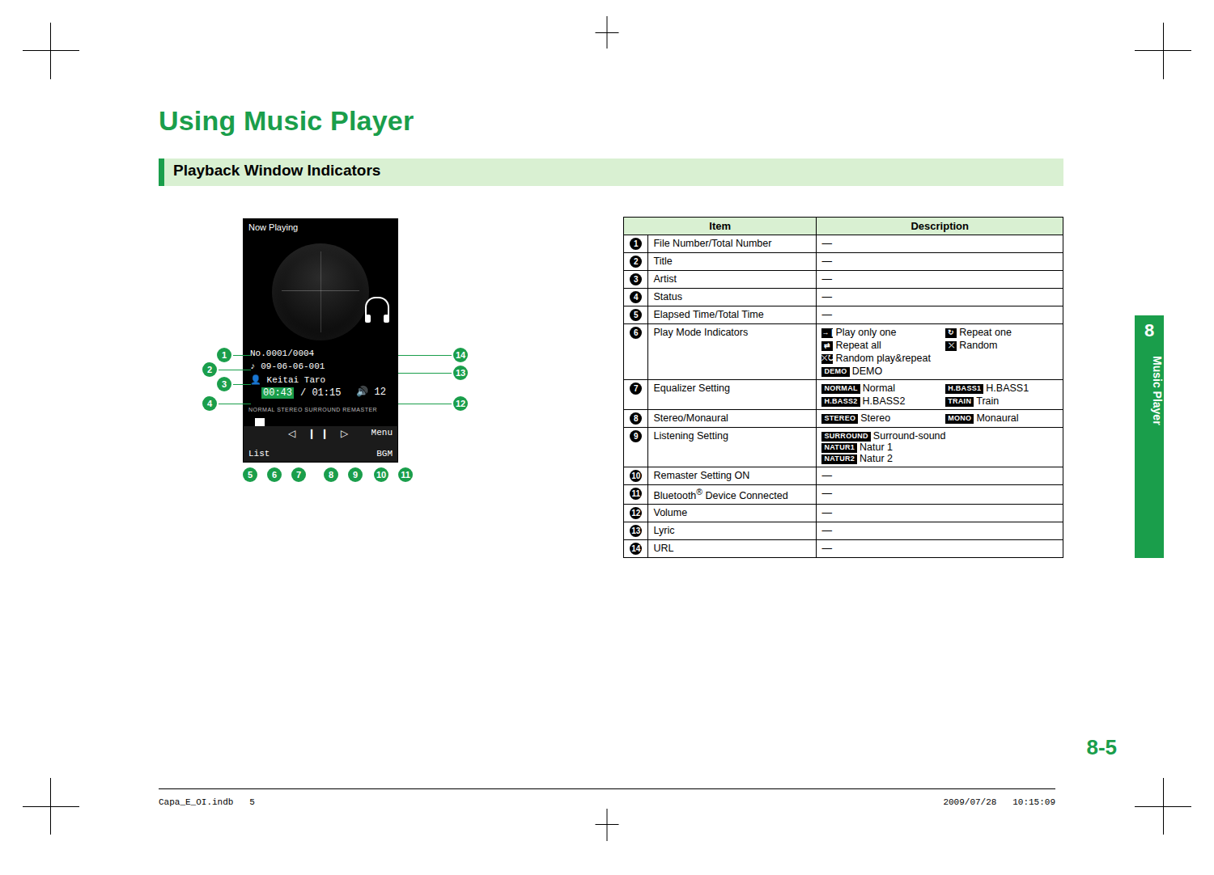Using Music Player
Playback Window Indicators
8
Music Player
Now Playing
No.0001/0004
♪ 09-06-06-001
👤 Keitai Taro
00:43
/ 01:15
🔊 12
NORMAL STEREO SURROUND REMASTER
◁ ❙❙ ▷
List
Menu
BGM
1
2
3
4
5
6
7
8
9
10
11
14
13
12
| Item | Description |
| --- | --- |
| 1 | File Number/Total Number | — |
| 2 | Title | — |
| 3 | Artist | — |
| 4 | Status | — |
| 5 | Elapsed Time/Total Time | — |
| 6 | Play Mode Indicators | →❙ Play only one ↻ Repeat one ⇄ Repeat all ⤫ Random ⤬↻ Random play&repeat DEMO DEMO |
| 7 | Equalizer Setting | NORMAL Normal H.BASS1 H.BASS1 H.BASS2 H.BASS2 TRAIN Train |
| 8 | Stereo/Monaural | STEREO Stereo MONO Monaural |
| 9 | Listening Setting | SURROUND Surround-sound NATUR1 Natur 1 NATUR2 Natur 2 |
| 10 | Remaster Setting ON | — |
| 11 | Bluetooth ® Device Connected | — |
| 12 | Volume | — |
| 13 | Lyric | — |
| 14 | URL | — |
8-5
Capa_E_OI.indb 5
2009/07/28 10:15:09